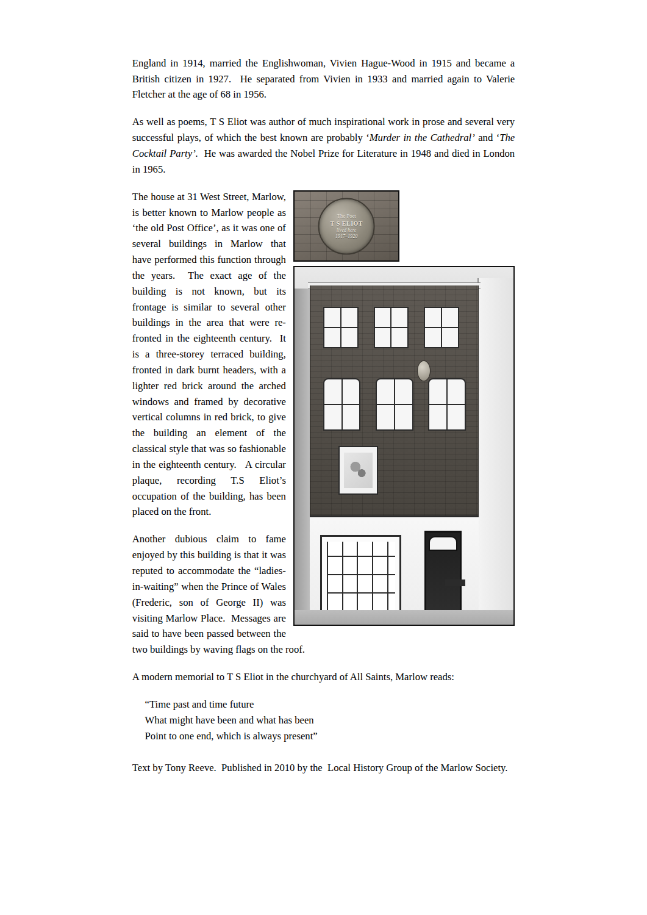England in 1914, married the Englishwoman, Vivien Hague-Wood in 1915 and became a British citizen in 1927. He separated from Vivien in 1933 and married again to Valerie Fletcher at the age of 68 in 1956.
As well as poems, T S Eliot was author of much inspirational work in prose and several very successful plays, of which the best known are probably ‘Murder in the Cathedral’ and ‘The Cocktail Party’. He was awarded the Nobel Prize for Literature in 1948 and died in London in 1965.
The PoetT S ELIOT lived here 1917–1920
The house at 31 West Street, Marlow, is better known to Marlow people as ‘the old Post Office’, as it was one of several buildings in Marlow that have performed this function through the years. The exact age of the building is not known, but its frontage is similar to several other buildings in the area that were re-fronted in the eighteenth century. It is a three-storey terraced building, fronted in dark burnt headers, with a lighter red brick around the arched windows and framed by decorative vertical columns in red brick, to give the building an element of the classical style that was so fashionable in the eighteenth century. A circular plaque, recording T.S Eliot’s occupation of the building, has been placed on the front.
Another dubious claim to fame enjoyed by this building is that it was reputed to accommodate the “ladies-in-waiting” when the Prince of Wales (Frederic, son of George II) was visiting Marlow Place. Messages are said to have been passed between the two buildings by waving flags on the roof.
A modern memorial to T S Eliot in the churchyard of All Saints, Marlow reads:
“Time past and time future
What might have been and what has been
Point to one end, which is always present”
Text by Tony Reeve. Published in 2010 by the Local History Group of the Marlow Society.